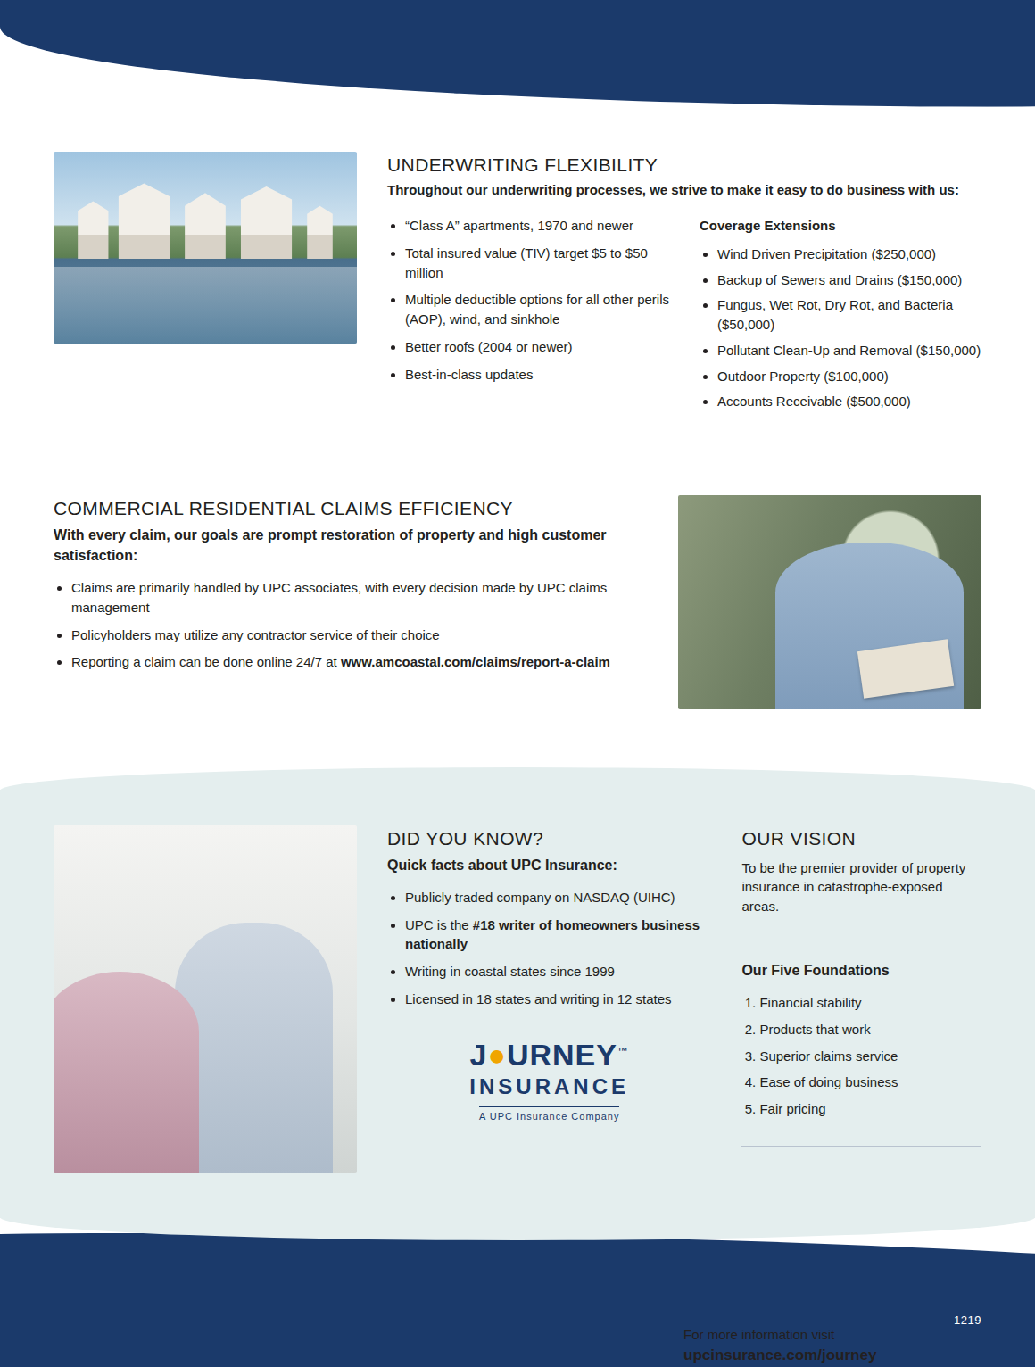Underwriting Flexibility
Throughout our underwriting processes, we strive to make it easy to do business with us:
“Class A” apartments, 1970 and newer
Total insured value (TIV) target $5 to $50 million
Multiple deductible options for all other perils (AOP), wind, and sinkhole
Better roofs (2004 or newer)
Best-in-class updates
Coverage Extensions
Wind Driven Precipitation ($250,000)
Backup of Sewers and Drains ($150,000)
Fungus, Wet Rot, Dry Rot, and Bacteria ($50,000)
Pollutant Clean-Up and Removal ($150,000)
Outdoor Property ($100,000)
Accounts Receivable ($500,000)
Commercial Residential Claims Efficiency
With every claim, our goals are prompt restoration of property and high customer satisfaction:
Claims are primarily handled by UPC associates, with every decision made by UPC claims management
Policyholders may utilize any contractor service of their choice
Reporting a claim can be done online 24/7 at www.amcoastal.com/claims/report-a-claim
Did You Know?
Quick facts about UPC Insurance:
Publicly traded company on NASDAQ (UIHC)
UPC is the #18 writer of homeowners business nationally
Writing in coastal states since 1999
Licensed in 18 states and writing in 12 states
J●URNEY™
INSURANCE
A UPC Insurance Company
Our Vision
To be the premier provider of property insurance in catastrophe-exposed areas.
Our Five Foundations
Financial stability
Products that work
Superior claims service
Ease of doing business
Fair pricing
For more information visit
upcinsurance.com/journey
1219